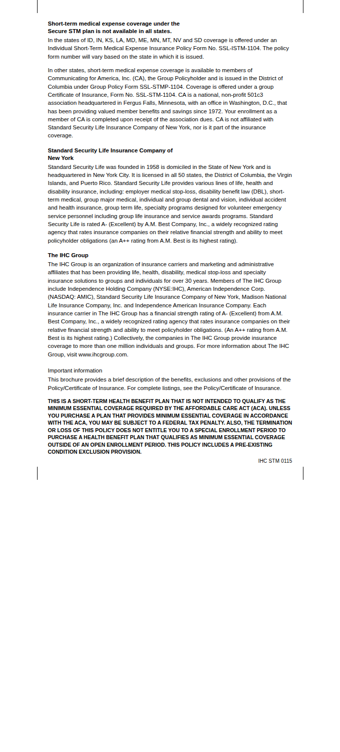Short-term medical expense coverage under the
Secure STM plan is not available in all states.
In the states of ID, IN, KS, LA, MD, ME, MN, MT, NV and SD coverage is offered under an Individual Short-Term Medical Expense Insurance Policy Form No. SSL-ISTM-1104. The policy form number will vary based on the state in which it is issued.
In other states, short-term medical expense coverage is available to members of Communicating for America, Inc. (CA), the Group Policyholder and is issued in the District of Columbia under Group Policy Form SSL-STMP-1104. Coverage is offered under a group Certificate of Insurance, Form No. SSL-STM-1104. CA is a national, non-profit 501c3 association headquartered in Fergus Falls, Minnesota, with an office in Washington, D.C., that has been providing valued member benefits and savings since 1972. Your enrollment as a member of CA is completed upon receipt of the association dues. CA is not affiliated with Standard Security Life Insurance Company of New York, nor is it part of the insurance coverage.
Standard Security Life Insurance Company of
New York
Standard Security Life was founded in 1958 is domiciled in the State of New York and is headquartered in New York City. It is licensed in all 50 states, the District of Columbia, the Virgin Islands, and Puerto Rico. Standard Security Life provides various lines of life, health and disability insurance, including: employer medical stop-loss, disability benefit law (DBL), short-term medical, group major medical, individual and group dental and vision, individual accident and health insurance, group term life, specialty programs designed for volunteer emergency service personnel including group life insurance and service awards programs. Standard Security Life is rated A- (Excellent) by A.M. Best Company, Inc., a widely recognized rating agency that rates insurance companies on their relative financial strength and ability to meet policyholder obligations (an A++ rating from A.M. Best is its highest rating).
The IHC Group
The IHC Group is an organization of insurance carriers and marketing and administrative affiliates that has been providing life, health, disability, medical stop-loss and specialty insurance solutions to groups and individuals for over 30 years. Members of The IHC Group include Independence Holding Company (NYSE:IHC), American Independence Corp. (NASDAQ: AMIC), Standard Security Life Insurance Company of New York, Madison National Life Insurance Company, Inc. and Independence American Insurance Company. Each insurance carrier in The IHC Group has a financial strength rating of A- (Excellent) from A.M. Best Company, Inc., a widely recognized rating agency that rates insurance companies on their relative financial strength and ability to meet policyholder obligations. (An A++ rating from A.M. Best is its highest rating.) Collectively, the companies in The IHC Group provide insurance coverage to more than one million individuals and groups. For more information about The IHC Group, visit www.ihcgroup.com.
Important information
This brochure provides a brief description of the benefits, exclusions and other provisions of the Policy/Certificate of Insurance. For complete listings, see the Policy/Certificate of Insurance.
THIS IS A SHORT-TERM HEALTH BENEFIT PLAN THAT IS NOT INTENDED TO QUALIFY AS THE MINIMUM ESSENTIAL COVERAGE REQUIRED BY THE AFFORDABLE CARE ACT (ACA). UNLESS YOU PURCHASE A PLAN THAT PROVIDES MINIMUM ESSENTIAL COVERAGE IN ACCORDANCE WITH THE ACA, YOU MAY BE SUBJECT TO A FEDERAL TAX PENALTY. ALSO, THE TERMINATION OR LOSS OF THIS POLICY DOES NOT ENTITLE YOU TO A SPECIAL ENROLLMENT PERIOD TO PURCHASE A HEALTH BENEFIT PLAN THAT QUALIFIES AS MINIMUM ESSENTIAL COVERAGE OUTSIDE OF AN OPEN ENROLLMENT PERIOD. THIS POLICY INCLUDES A PRE-EXISTING CONDITION EXCLUSION PROVISION.
IHC STM 0115